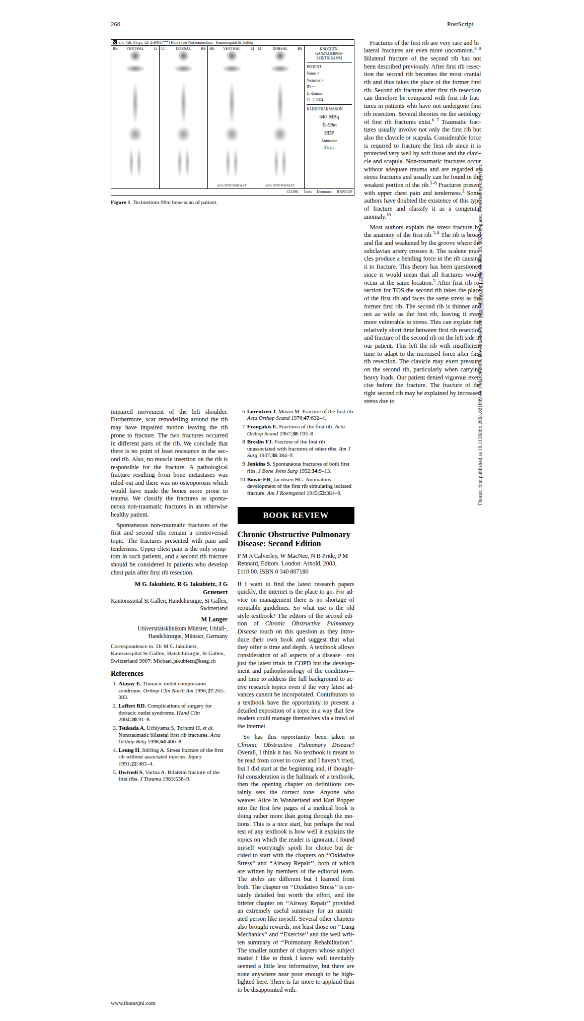260
PostScript
Thorax: first published as 10.1136/thx.2004.021899 on 1 March 2005. Downloaded from http://thorax.bmj.com/ on June 26, 2022 by guest. Protected by copyright.
s, s, GK 3 h p.i. 12- 2-2004 (***) Klinik fuer Nuklearmedizin – Kantonsspital St. Gallen
RE LI VENTRAL
LI RE DORSAL
RE LI VENTRAL 62% INTENSITAET
LI RE DORSAL 62% INTENSITAET
KNOCHEN-
GANZKOERPER-
SZINTIGRAMM
PATIENT
Name: •
Vorname: •
ID: •
U.-Datum:
12- 2-2004
RADIOPHARMAKON
640 MBq
Tc-99m
HDP
Aufnahme
3 h p.i.
CLOSE Tools Dismount HANGUP
Figure 1 Technetium-99m bone scan of patient.
Fractures of the first rib are very rare and bilateral fractures are even more uncommon.3–9 Bilateral fracture of the second rib has not been described previously. After first rib resection the second rib becomes the most cranial rib and thus takes the place of the former first rib. Second rib fracture after first rib resection can therefore be compared with first rib fractures in patients who have not undergone first rib resection. Several theories on the aetiology of first rib fractures exist.6 7 Traumatic fractures usually involve not only the first rib but also the clavicle or scapula. Considerable force is required to fracture the first rib since it is protected very well by soft tissue and the clavicle and scapula. Non-traumatic fractures occur without adequate trauma and are regarded as stress fractures and usually can be found in the weakest portion of the rib.3–8 Fractures present with upper chest pain and tenderness.3 Some authors have doubted the existence of this type of fracture and classify it as a congenital anomaly.10
Most authors explain the stress fracture by the anatomy of the first rib.3–8 The rib is broad and flat and weakened by the groove where the subclavian artery crosses it. The scalene muscles produce a bending force in the rib causing it to fracture. This theory has been questioned since it would mean that all fractures would occur at the same location.3 After first rib resection for TOS the second rib takes the place of the first rib and faces the same stress as the former first rib. The second rib is thinner and not as wide as the first rib, leaving it even more vulnerable to stress. This can explain the relatively short time between first rib resection and fracture of the second rib on the left side in our patient. This left the rib with insufficient time to adapt to the increased force after first rib resection. The clavicle may exert pressure on the second rib, particularly when carrying heavy loads. Our patient denied vigorous exercise before the fracture. The fracture of the right second rib may be explained by increased stress due to
impaired movement of the left shoulder. Furthermore, scar remodelling around the rib may have impaired motion leaving the rib prone to fracture. The two fractures occurred in different parts of the rib. We conclude that there is no point of least resistance in the second rib. Also, no muscle insertion on the rib is responsible for the fracture. A pathological fracture resulting from bone metastases was ruled out and there was no osteoporosis which would have made the bones more prone to trauma. We classify the fractures as spontaneous non-traumatic fractures in an otherwise healthy patient.
Spontaneous non-traumatic fractures of the first and second ribs remain a controversial topic. The fractures presented with pain and tenderness. Upper chest pain is the only symptom in such patients, and a second rib fracture should be considered in patients who develop chest pain after first rib resection.
M G Jakubietz, R G Jakubietz, J G Gruenert
Kantonsspital St Gallen, Handchirurgie, St Gallen, Switzerland
M Langer
Universitätsklinikum Münster, Unfall-, Handchirurgie, Münster, Germany
Correspondence to: Dr M G Jakubietz, Kantonsspital St Gallen, Handchirurgie, St Gallen, Switzerland 9007; Michael.jakubietz@kssg.ch
References
Atasoy E. Thoracic outlet compression syndrome. Orthop Clin North Am 1996;27:265–303.
Leffert RD. Complications of surgery for thoracic outlet syndrome. Hand Clin 2004;20:91–8.
Tsukada A, Uchiyama S, Toriumi H, et al. Nontraumatic bilateral first rib fractures. Acta Orthop Belg 1998;64:406–8.
Leung H, Stirling A. Stress fracture of the first rib without associated injuries. Injury 1991;22:483–4.
Dwivedi S, Varma A. Bilateral fracture of the first ribs. J Trauma 1983:538–9.
6 Lorentzen J, Movin M. Fracture of the first rib. Acta Orthop Scand 1976;47:632–4.
7 Frangakis E. Fractures of the first rib. Acta Orthop Scand 1967;38:193–8.
8 Breslin FJ. Fracture of the first rib unassociated with fractures of other ribs. Am J Surg 1937;38:384–9.
9 Jenkins S. Spontaneous fractures of both first ribs. J Bone Joint Surg 1952;34:9–13.
10 Bowie ER, Jacobsen HG. Anomalous development of the first rib simulating isolated fracture. Am J Roentgenol 1945;53:384–9.
BOOK REVIEW
Chronic Obstructive Pulmonary Disease: Second Edition
P M A Calverley, W MacNee, N B Pride, P M Rennard, Editors. London: Arnold, 2003, £110.00. ISBN 0 340 807180
If I want to find the latest research papers quickly, the internet is the place to go. For advice on management there is no shortage of reputable guidelines. So what use is the old style textbook? The editors of the second edition of Chronic Obstructive Pulmonary Disease touch on this question as they introduce their own book and suggest that what they offer is time and depth. A textbook allows consideration of all aspects of a disease—not just the latest trials in COPD but the development and pathophysiology of the condition—and time to address the full background to active research topics even if the very latest advances cannot be incorporated. Contributors to a textbook have the opportunity to present a detailed exposition of a topic in a way that few readers could manage themselves via a trawl of the internet.
So has this opportunity been taken in Chronic Obstructive Pulmonary Disease? Overall, I think it has. No textbook is meant to be read from cover to cover and I haven’t tried, but I did start at the beginning and, if thoughtful consideration is the hallmark of a textbook, then the opening chapter on definitions certainly sets the correct tone. Anyone who weaves Alice in Wonderland and Karl Popper into the first few pages of a medical book is doing rather more than going through the motions. This is a nice start, but perhaps the real test of any textbook is how well it explains the topics on which the reader is ignorant. I found myself worryingly spoilt for choice but decided to start with the chapters on ‘‘Oxidative Stress’’ and ‘‘Airway Repair’’, both of which are written by members of the editorial team. The styles are different but I learned from both. The chapter on ‘‘Oxidative Stress’’ is certainly detailed but worth the effort, and the briefer chapter on ‘‘Airway Repair’’ provided an extremely useful summary for an uninitiated person like myself. Several other chapters also brought rewards, not least those on ‘‘Lung Mechanics’’ and ‘‘Exercise’’ and the well written summary of ‘‘Pulmonary Rehabilitation’’. The smaller number of chapters whose subject matter I like to think I know well inevitably seemed a little less informative, but there are none anywhere near poor enough to be highlighted here. There is far more to applaud than to be disappointed with.
www.thoraxjnl.com